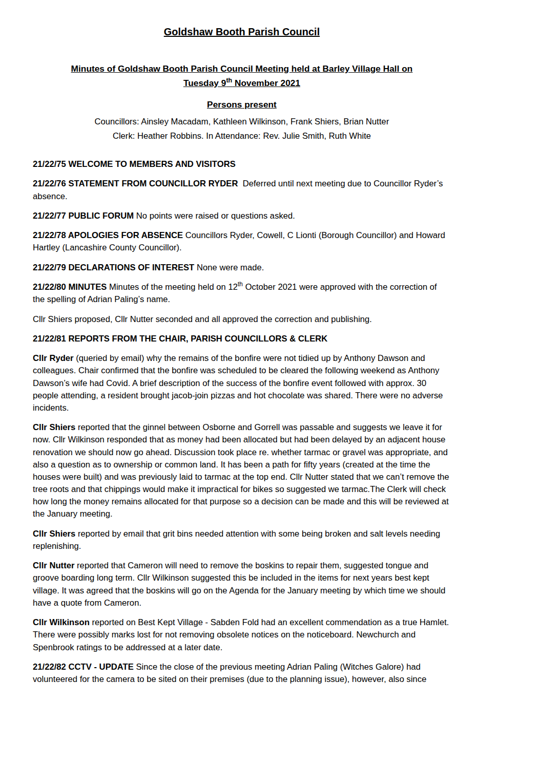Goldshaw Booth Parish Council
Minutes of Goldshaw Booth Parish Council Meeting held at Barley Village Hall on
Tuesday 9th November 2021
Persons present
Councillors: Ainsley Macadam, Kathleen Wilkinson, Frank Shiers, Brian Nutter
Clerk: Heather Robbins. In Attendance: Rev. Julie Smith, Ruth White
21/22/75 WELCOME TO MEMBERS AND VISITORS
21/22/76 STATEMENT FROM COUNCILLOR RYDER Deferred until next meeting due to Councillor Ryder’s absence.
21/22/77 PUBLIC FORUM No points were raised or questions asked.
21/22/78 APOLOGIES FOR ABSENCE Councillors Ryder, Cowell, C Lionti (Borough Councillor) and Howard Hartley (Lancashire County Councillor).
21/22/79 DECLARATIONS OF INTEREST None were made.
21/22/80 MINUTES Minutes of the meeting held on 12th October 2021 were approved with the correction of the spelling of Adrian Paling’s name.
Cllr Shiers proposed, Cllr Nutter seconded and all approved the correction and publishing.
21/22/81 REPORTS FROM THE CHAIR, PARISH COUNCILLORS & CLERK
Cllr Ryder (queried by email) why the remains of the bonfire were not tidied up by Anthony Dawson and colleagues. Chair confirmed that the bonfire was scheduled to be cleared the following weekend as Anthony Dawson’s wife had Covid. A brief description of the success of the bonfire event followed with approx. 30 people attending, a resident brought jacob-join pizzas and hot chocolate was shared. There were no adverse incidents.
Cllr Shiers reported that the ginnel between Osborne and Gorrell was passable and suggests we leave it for now. Cllr Wilkinson responded that as money had been allocated but had been delayed by an adjacent house renovation we should now go ahead. Discussion took place re. whether tarmac or gravel was appropriate, and also a question as to ownership or common land. It has been a path for fifty years (created at the time the houses were built) and was previously laid to tarmac at the top end. Cllr Nutter stated that we can’t remove the tree roots and that chippings would make it impractical for bikes so suggested we tarmac.The Clerk will check how long the money remains allocated for that purpose so a decision can be made and this will be reviewed at the January meeting.
Cllr Shiers reported by email that grit bins needed attention with some being broken and salt levels needing replenishing.
Cllr Nutter reported that Cameron will need to remove the boskins to repair them, suggested tongue and groove boarding long term. Cllr Wilkinson suggested this be included in the items for next years best kept village. It was agreed that the boskins will go on the Agenda for the January meeting by which time we should have a quote from Cameron.
Cllr Wilkinson reported on Best Kept Village - Sabden Fold had an excellent commendation as a true Hamlet. There were possibly marks lost for not removing obsolete notices on the noticeboard. Newchurch and Spenbrook ratings to be addressed at a later date.
21/22/82 CCTV - UPDATE Since the close of the previous meeting Adrian Paling (Witches Galore) had volunteered for the camera to be sited on their premises (due to the planning issue), however, also since